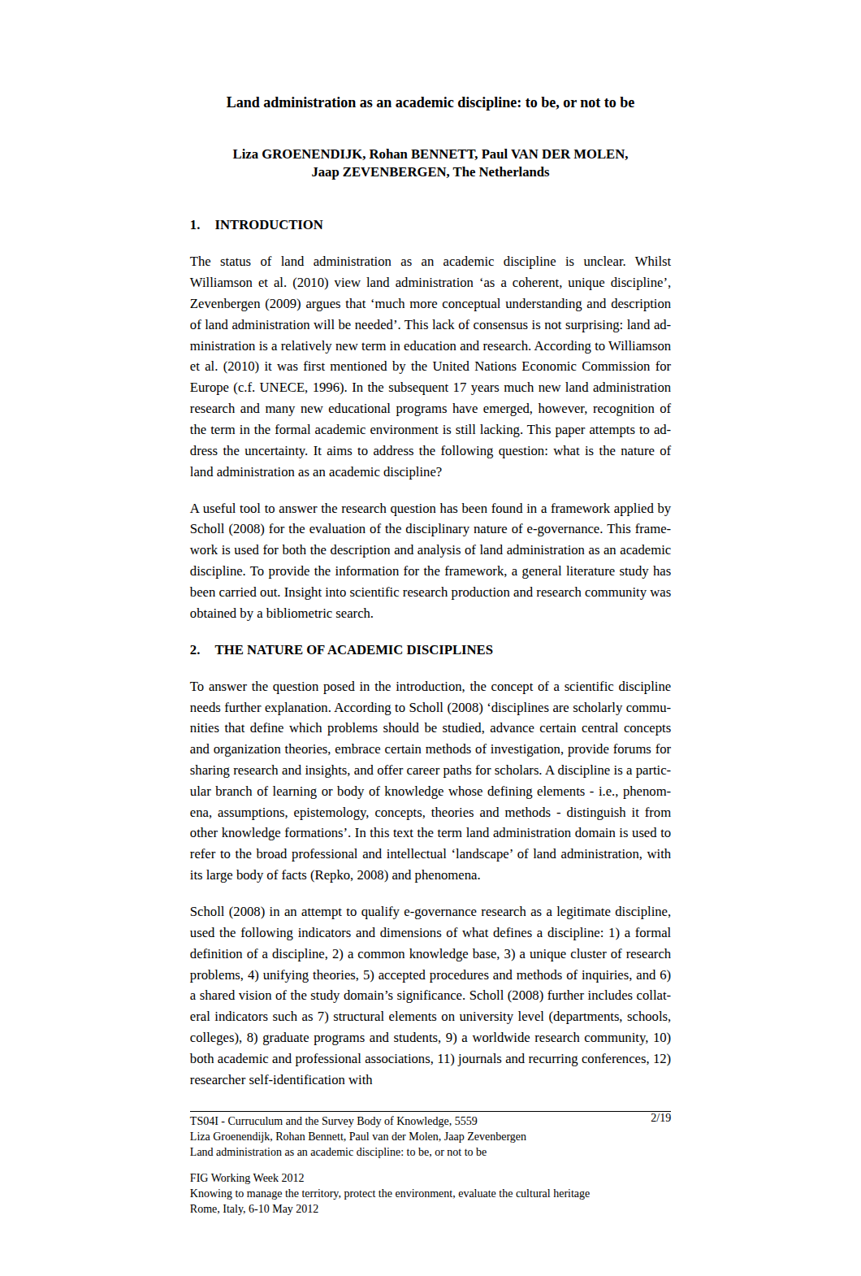Land administration as an academic discipline: to be, or not to be
Liza GROENENDIJK, Rohan BENNETT, Paul VAN DER MOLEN,
Jaap ZEVENBERGEN, The Netherlands
1. INTRODUCTION
The status of land administration as an academic discipline is unclear. Whilst Williamson et al. (2010) view land administration ‘as a coherent, unique discipline’, Zevenbergen (2009) argues that ‘much more conceptual understanding and description of land administration will be needed’. This lack of consensus is not surprising: land administration is a relatively new term in education and research. According to Williamson et al. (2010) it was first mentioned by the United Nations Economic Commission for Europe (c.f. UNECE, 1996). In the subsequent 17 years much new land administration research and many new educational programs have emerged, however, recognition of the term in the formal academic environment is still lacking. This paper attempts to address the uncertainty. It aims to address the following question: what is the nature of land administration as an academic discipline?
A useful tool to answer the research question has been found in a framework applied by Scholl (2008) for the evaluation of the disciplinary nature of e-governance. This framework is used for both the description and analysis of land administration as an academic discipline. To provide the information for the framework, a general literature study has been carried out. Insight into scientific research production and research community was obtained by a bibliometric search.
2. THE NATURE OF ACADEMIC DISCIPLINES
To answer the question posed in the introduction, the concept of a scientific discipline needs further explanation. According to Scholl (2008) ‘disciplines are scholarly communities that define which problems should be studied, advance certain central concepts and organization theories, embrace certain methods of investigation, provide forums for sharing research and insights, and offer career paths for scholars. A discipline is a particular branch of learning or body of knowledge whose defining elements - i.e., phenomena, assumptions, epistemology, concepts, theories and methods - distinguish it from other knowledge formations’. In this text the term land administration domain is used to refer to the broad professional and intellectual ‘landscape’ of land administration, with its large body of facts (Repko, 2008) and phenomena.
Scholl (2008) in an attempt to qualify e-governance research as a legitimate discipline, used the following indicators and dimensions of what defines a discipline: 1) a formal definition of a discipline, 2) a common knowledge base, 3) a unique cluster of research problems, 4) unifying theories, 5) accepted procedures and methods of inquiries, and 6) a shared vision of the study domain’s significance. Scholl (2008) further includes collateral indicators such as 7) structural elements on university level (departments, schools, colleges), 8) graduate programs and students, 9) a worldwide research community, 10) both academic and professional associations, 11) journals and recurring conferences, 12) researcher self-identification with
2/19
TS04I - Curruculum and the Survey Body of Knowledge, 5559
Liza Groenendijk, Rohan Bennett, Paul van der Molen, Jaap Zevenbergen
Land administration as an academic discipline: to be, or not to be
FIG Working Week 2012
Knowing to manage the territory, protect the environment, evaluate the cultural heritage
Rome, Italy, 6-10 May 2012